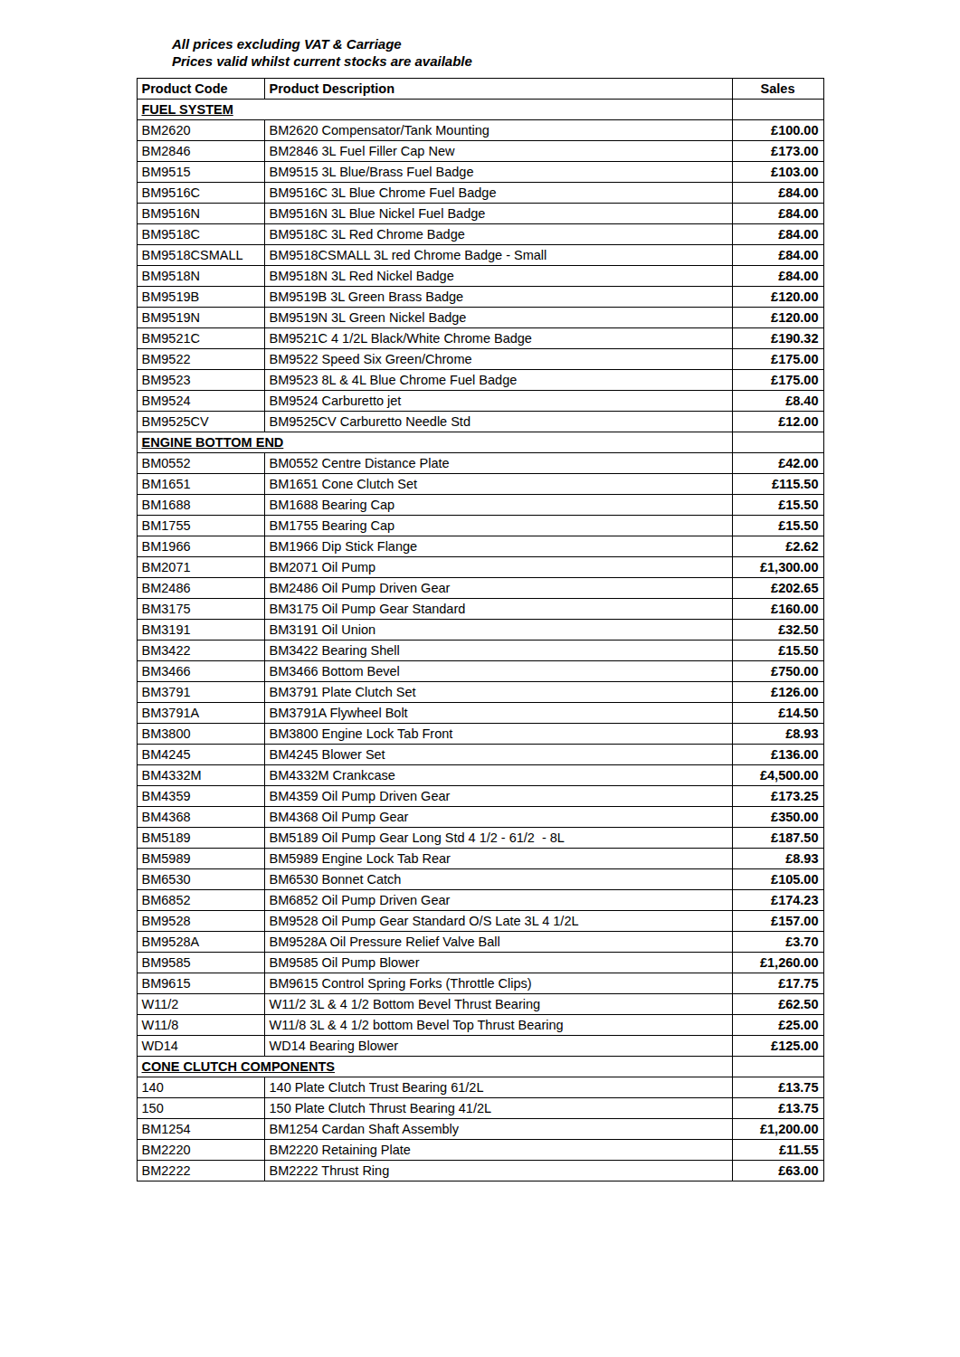All prices excluding VAT & Carriage
Prices valid whilst current stocks are available
| Product Code | Product Description | Sales |
| --- | --- | --- |
| FUEL SYSTEM | |
| BM2620 | BM2620 Compensator/Tank Mounting | £100.00 |
| BM2846 | BM2846 3L Fuel Filler Cap New | £173.00 |
| BM9515 | BM9515 3L Blue/Brass Fuel Badge | £103.00 |
| BM9516C | BM9516C 3L Blue Chrome Fuel Badge | £84.00 |
| BM9516N | BM9516N 3L Blue Nickel Fuel Badge | £84.00 |
| BM9518C | BM9518C 3L Red Chrome Badge | £84.00 |
| BM9518CSMALL | BM9518CSMALL 3L red Chrome Badge - Small | £84.00 |
| BM9518N | BM9518N 3L Red Nickel Badge | £84.00 |
| BM9519B | BM9519B 3L Green Brass Badge | £120.00 |
| BM9519N | BM9519N 3L Green Nickel Badge | £120.00 |
| BM9521C | BM9521C 4 1/2L Black/White Chrome Badge | £190.32 |
| BM9522 | BM9522 Speed Six Green/Chrome | £175.00 |
| BM9523 | BM9523 8L & 4L Blue Chrome Fuel Badge | £175.00 |
| BM9524 | BM9524 Carburetto jet | £8.40 |
| BM9525CV | BM9525CV Carburetto Needle Std | £12.00 |
| ENGINE BOTTOM END | |
| BM0552 | BM0552 Centre Distance Plate | £42.00 |
| BM1651 | BM1651 Cone Clutch Set | £115.50 |
| BM1688 | BM1688 Bearing Cap | £15.50 |
| BM1755 | BM1755 Bearing Cap | £15.50 |
| BM1966 | BM1966 Dip Stick Flange | £2.62 |
| BM2071 | BM2071 Oil Pump | £1,300.00 |
| BM2486 | BM2486 Oil Pump Driven Gear | £202.65 |
| BM3175 | BM3175 Oil Pump Gear Standard | £160.00 |
| BM3191 | BM3191 Oil Union | £32.50 |
| BM3422 | BM3422 Bearing Shell | £15.50 |
| BM3466 | BM3466 Bottom Bevel | £750.00 |
| BM3791 | BM3791 Plate Clutch Set | £126.00 |
| BM3791A | BM3791A Flywheel Bolt | £14.50 |
| BM3800 | BM3800 Engine Lock Tab Front | £8.93 |
| BM4245 | BM4245 Blower Set | £136.00 |
| BM4332M | BM4332M Crankcase | £4,500.00 |
| BM4359 | BM4359 Oil Pump Driven Gear | £173.25 |
| BM4368 | BM4368 Oil Pump Gear | £350.00 |
| BM5189 | BM5189 Oil Pump Gear Long Std 4 1/2 - 61/2 - 8L | £187.50 |
| BM5989 | BM5989 Engine Lock Tab Rear | £8.93 |
| BM6530 | BM6530 Bonnet Catch | £105.00 |
| BM6852 | BM6852 Oil Pump Driven Gear | £174.23 |
| BM9528 | BM9528 Oil Pump Gear Standard O/S Late 3L 4 1/2L | £157.00 |
| BM9528A | BM9528A Oil Pressure Relief Valve Ball | £3.70 |
| BM9585 | BM9585 Oil Pump Blower | £1,260.00 |
| BM9615 | BM9615 Control Spring Forks (Throttle Clips) | £17.75 |
| W11/2 | W11/2 3L & 4 1/2 Bottom Bevel Thrust Bearing | £62.50 |
| W11/8 | W11/8 3L & 4 1/2 bottom Bevel Top Thrust Bearing | £25.00 |
| WD14 | WD14 Bearing Blower | £125.00 |
| CONE CLUTCH COMPONENTS | |
| 140 | 140 Plate Clutch Trust Bearing 61/2L | £13.75 |
| 150 | 150 Plate Clutch Thrust Bearing 41/2L | £13.75 |
| BM1254 | BM1254 Cardan Shaft Assembly | £1,200.00 |
| BM2220 | BM2220 Retaining Plate | £11.55 |
| BM2222 | BM2222 Thrust Ring | £63.00 |